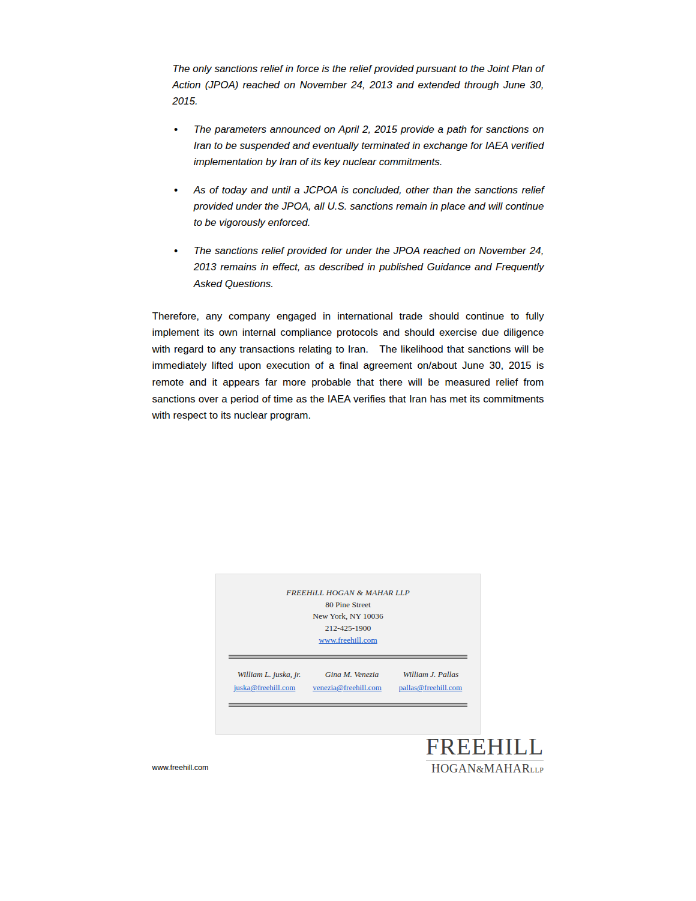The only sanctions relief in force is the relief provided pursuant to the Joint Plan of Action (JPOA) reached on November 24, 2013 and extended through June 30, 2015.
The parameters announced on April 2, 2015 provide a path for sanctions on Iran to be suspended and eventually terminated in exchange for IAEA verified implementation by Iran of its key nuclear commitments.
As of today and until a JCPOA is concluded, other than the sanctions relief provided under the JPOA, all U.S. sanctions remain in place and will continue to be vigorously enforced.
The sanctions relief provided for under the JPOA reached on November 24, 2013 remains in effect, as described in published Guidance and Frequently Asked Questions.
Therefore, any company engaged in international trade should continue to fully implement its own internal compliance protocols and should exercise due diligence with regard to any transactions relating to Iran. The likelihood that sanctions will be immediately lifted upon execution of a final agreement on/about June 30, 2015 is remote and it appears far more probable that there will be measured relief from sanctions over a period of time as the IAEA verifies that Iran has met its commitments with respect to its nuclear program.
FREEHiLL HOGAN & MAHAR LLP
80 Pine Street
New York, NY 10036
212-425-1900
www.freehill.com
William L. juska, jr. Gina M. Venezia William J. Pallas
juska@freehill.com venezia@freehill.com pallas@freehill.com
www.freehill.com
FREEHILL
HOGAN&MAHARLLP